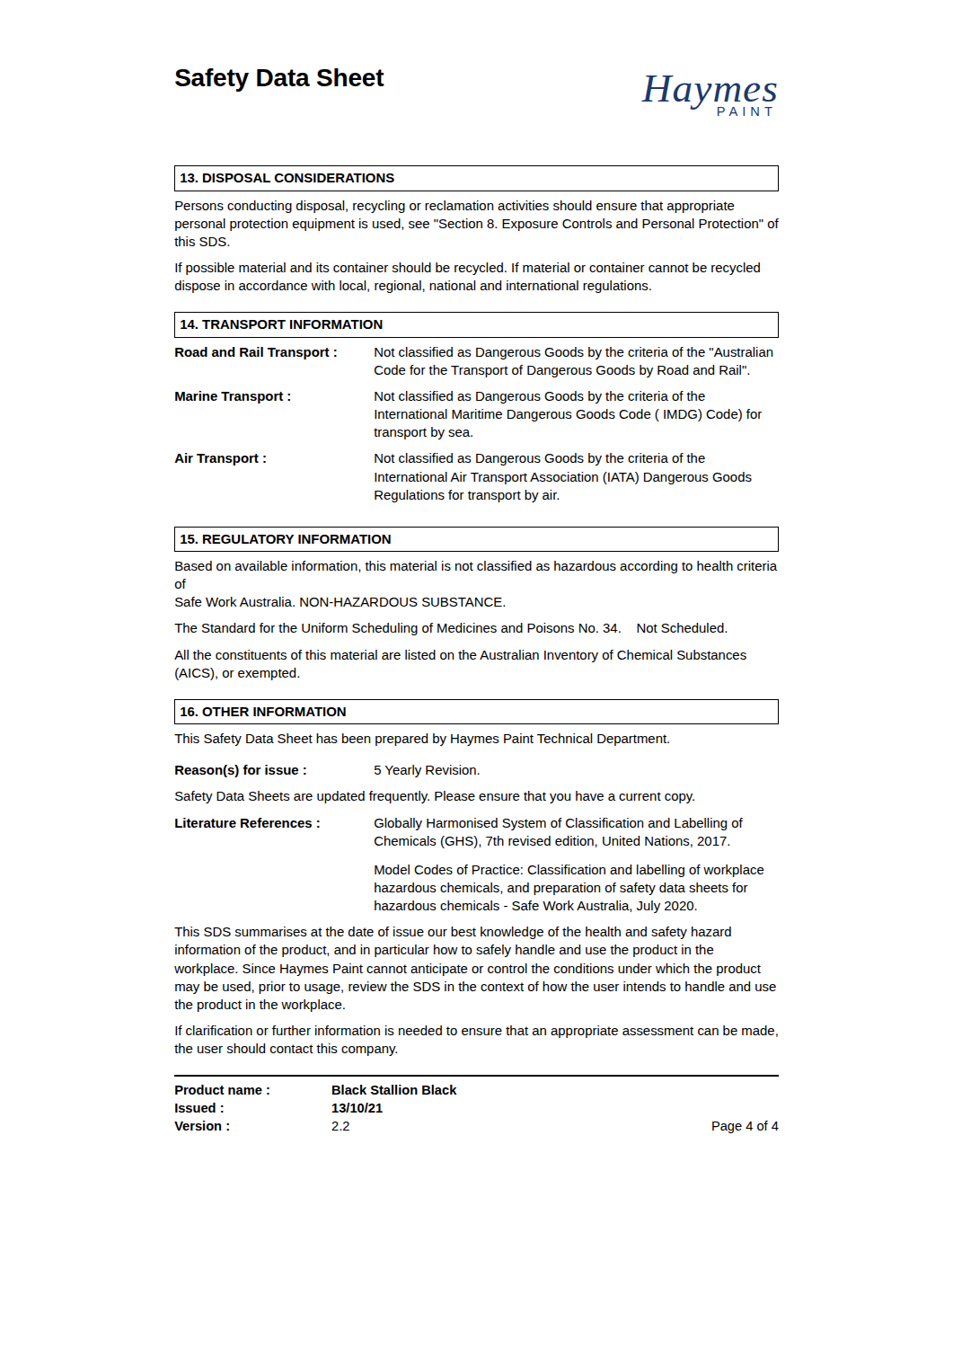Safety Data Sheet
Haymes PAINT
13. DISPOSAL CONSIDERATIONS
Persons conducting disposal, recycling or reclamation activities should ensure that appropriate personal protection equipment is used, see "Section 8. Exposure Controls and Personal Protection" of this SDS.
If possible material and its container should be recycled. If material or container cannot be recycled dispose in accordance with local, regional, national and international regulations.
14. TRANSPORT INFORMATION
Road and Rail Transport :
Not classified as Dangerous Goods by the criteria of the "Australian Code for the Transport of Dangerous Goods by Road and Rail".
Marine Transport :
Not classified as Dangerous Goods by the criteria of the International Maritime Dangerous Goods Code ( IMDG) Code) for transport by sea.
Air Transport :
Not classified as Dangerous Goods by the criteria of the International Air Transport Association (IATA) Dangerous Goods Regulations for transport by air.
15. REGULATORY INFORMATION
Based on available information, this material is not classified as hazardous according to health criteria of
Safe Work Australia. NON-HAZARDOUS SUBSTANCE.
The Standard for the Uniform Scheduling of Medicines and Poisons No. 34. Not Scheduled.
All the constituents of this material are listed on the Australian Inventory of Chemical Substances (AICS), or exempted.
16. OTHER INFORMATION
This Safety Data Sheet has been prepared by Haymes Paint Technical Department.
Reason(s) for issue :
5 Yearly Revision.
Safety Data Sheets are updated frequently. Please ensure that you have a current copy.
Literature References :
Globally Harmonised System of Classification and Labelling of Chemicals (GHS), 7th revised edition, United Nations, 2017.
Model Codes of Practice: Classification and labelling of workplace hazardous chemicals, and preparation of safety data sheets for hazardous chemicals - Safe Work Australia, July 2020.
This SDS summarises at the date of issue our best knowledge of the health and safety hazard information of the product, and in particular how to safely handle and use the product in the workplace. Since Haymes Paint cannot anticipate or control the conditions under which the product may be used, prior to usage, review the SDS in the context of how the user intends to handle and use the product in the workplace.
If clarification or further information is needed to ensure that an appropriate assessment can be made, the user should contact this company.
Product name :
Black Stallion Black
Issued :
13/10/21
Version :
2.2
Page 4 of 4